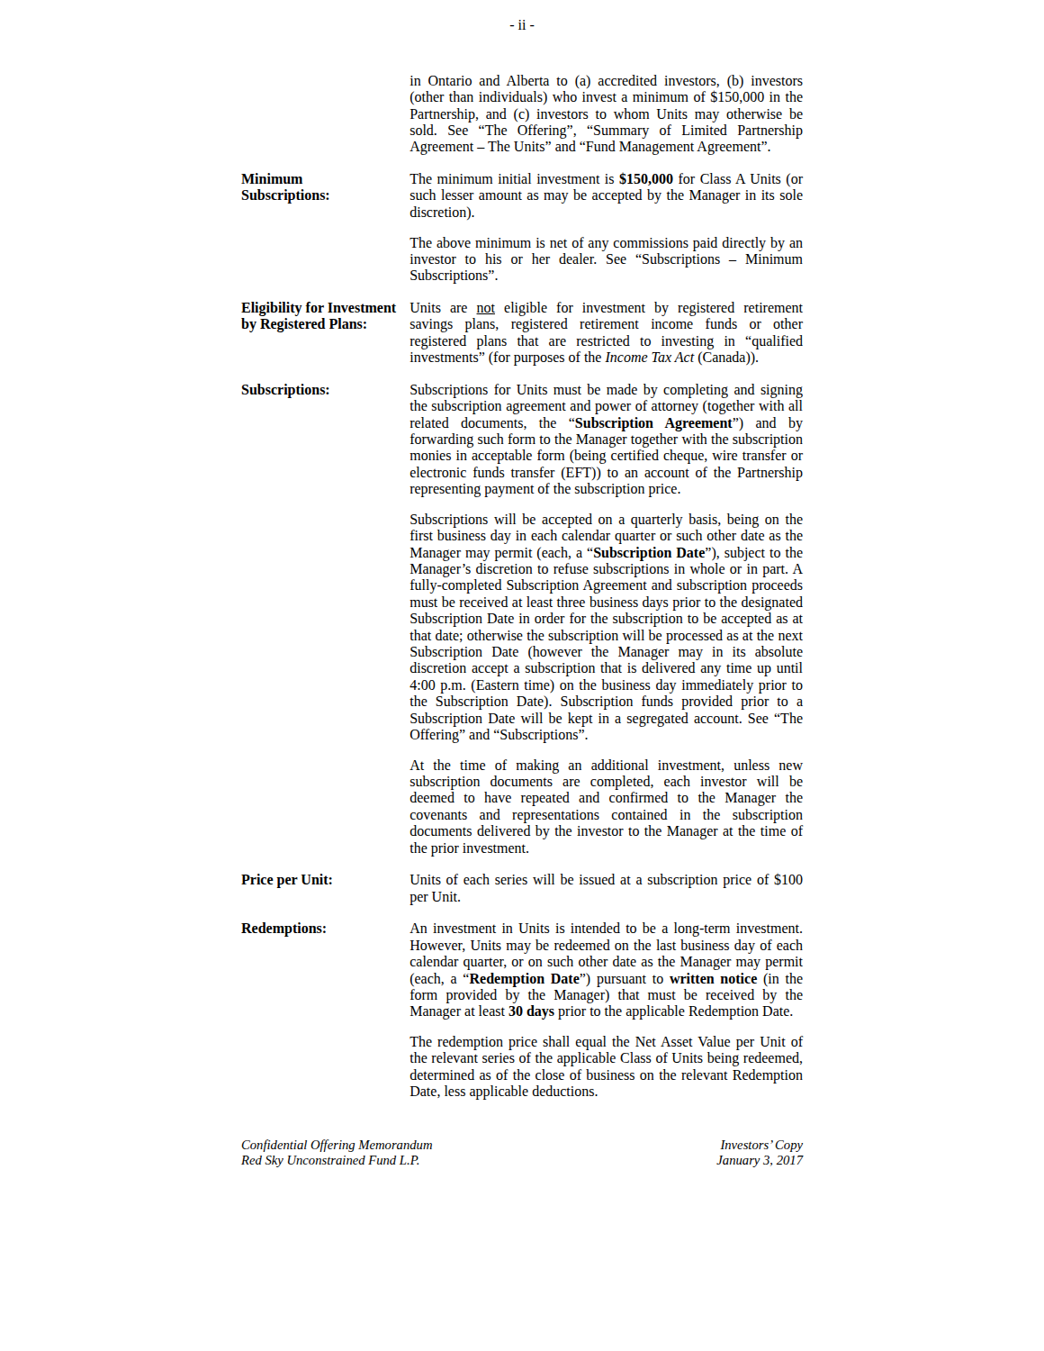- ii -
| | in Ontario and Alberta to (a) accredited investors, (b) investors (other than individuals) who invest a minimum of $150,000 in the Partnership, and (c) investors to whom Units may otherwise be sold. See “The Offering”, “Summary of Limited Partnership Agreement – The Units” and “Fund Management Agreement”. |
| Minimum Subscriptions: | The minimum initial investment is $150,000 for Class A Units (or such lesser amount as may be accepted by the Manager in its sole discretion). The above minimum is net of any commissions paid directly by an investor to his or her dealer. See “Subscriptions – Minimum Subscriptions”. |
| Eligibility for Investment by Registered Plans: | Units are not eligible for investment by registered retirement savings plans, registered retirement income funds or other registered plans that are restricted to investing in “qualified investments” (for purposes of the Income Tax Act (Canada)). |
| Subscriptions: | Subscriptions for Units must be made by completing and signing the subscription agreement and power of attorney (together with all related documents, the “ Subscription Agreement ”) and by forwarding such form to the Manager together with the subscription monies in acceptable form (being certified cheque, wire transfer or electronic funds transfer (EFT)) to an account of the Partnership representing payment of the subscription price. Subscriptions will be accepted on a quarterly basis, being on the first business day in each calendar quarter or such other date as the Manager may permit (each, a “ Subscription Date ”), subject to the Manager’s discretion to refuse subscriptions in whole or in part. A fully-completed Subscription Agreement and subscription proceeds must be received at least three business days prior to the designated Subscription Date in order for the subscription to be accepted as at that date; otherwise the subscription will be processed as at the next Subscription Date (however the Manager may in its absolute discretion accept a subscription that is delivered any time up until 4:00 p.m. (Eastern time) on the business day immediately prior to the Subscription Date). Subscription funds provided prior to a Subscription Date will be kept in a segregated account. See “The Offering” and “Subscriptions”. At the time of making an additional investment, unless new subscription documents are completed, each investor will be deemed to have repeated and confirmed to the Manager the covenants and representations contained in the subscription documents delivered by the investor to the Manager at the time of the prior investment. |
| Price per Unit: | Units of each series will be issued at a subscription price of $100 per Unit. |
| Redemptions: | An investment in Units is intended to be a long-term investment. However, Units may be redeemed on the last business day of each calendar quarter, or on such other date as the Manager may permit (each, a “ Redemption Date ”) pursuant to written notice (in the form provided by the Manager) that must be received by the Manager at least 30 days prior to the applicable Redemption Date. The redemption price shall equal the Net Asset Value per Unit of the relevant series of the applicable Class of Units being redeemed, determined as of the close of business on the relevant Redemption Date, less applicable deductions. |
| Confidential Offering Memorandum | Investors’ Copy |
| Red Sky Unconstrained Fund L.P. | January 3, 2017 |